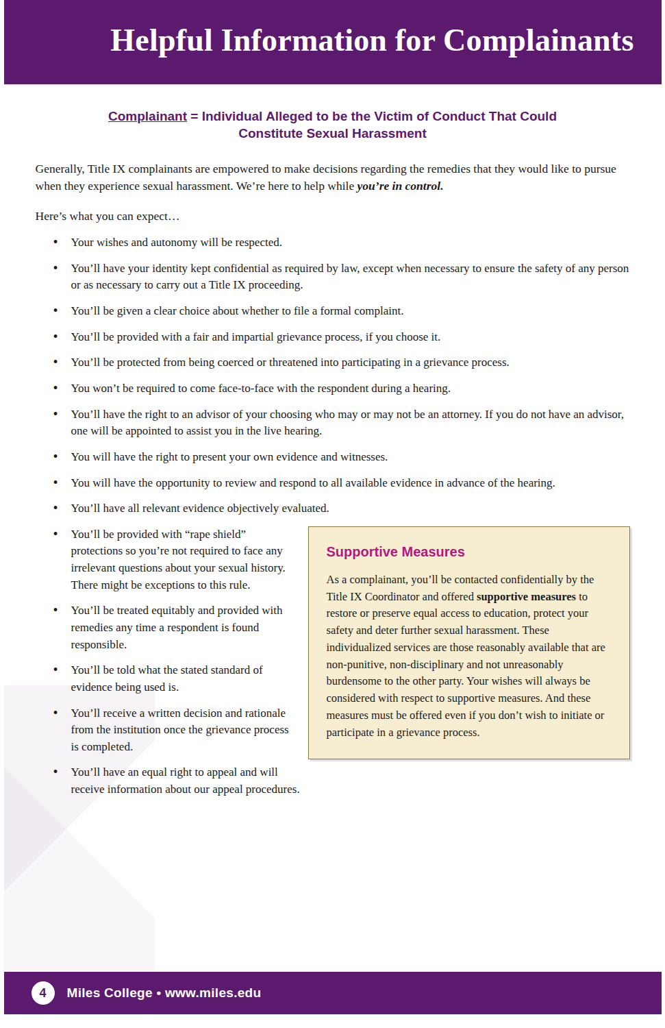Helpful Information for Complainants
Complainant = Individual Alleged to be the Victim of Conduct That Could Constitute Sexual Harassment
Generally, Title IX complainants are empowered to make decisions regarding the remedies that they would like to pursue when they experience sexual harassment. We’re here to help while you’re in control.
Here’s what you can expect…
Your wishes and autonomy will be respected.
You’ll have your identity kept confidential as required by law, except when necessary to ensure the safety of any person or as necessary to carry out a Title IX proceeding.
You’ll be given a clear choice about whether to file a formal complaint.
You’ll be provided with a fair and impartial grievance process, if you choose it.
You’ll be protected from being coerced or threatened into participating in a grievance process.
You won’t be required to come face-to-face with the respondent during a hearing.
You’ll have the right to an advisor of your choosing who may or may not be an attorney. If you do not have an advisor, one will be appointed to assist you in the live hearing.
You will have the right to present your own evidence and witnesses.
You will have the opportunity to review and respond to all available evidence in advance of the hearing.
You’ll have all relevant evidence objectively evaluated.
Supportive Measures
As a complainant, you’ll be contacted confidentially by the Title IX Coordinator and offered supportive measures to restore or preserve equal access to education, protect your safety and deter further sexual harassment. These individualized services are those reasonably available that are non-punitive, non-disciplinary and not unreasonably burdensome to the other party. Your wishes will always be considered with respect to supportive measures. And these measures must be offered even if you don’t wish to initiate or participate in a grievance process.
You’ll be provided with “rape shield” protections so you’re not required to face any irrelevant questions about your sexual history. There might be exceptions to this rule.
You’ll be treated equitably and provided with remedies any time a respondent is found responsible.
You’ll be told what the stated standard of evidence being used is.
You’ll receive a written decision and rationale from the institution once the grievance process is completed.
You’ll have an equal right to appeal and will receive information about our appeal procedures.
4
Miles College • www.miles.edu